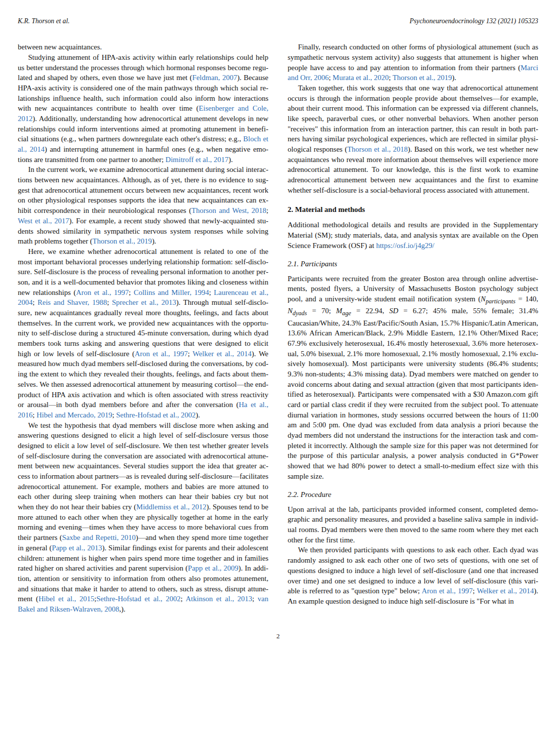K.R. Thorson et al. Psychoneuroendocrinology 132 (2021) 105323
between new acquaintances.
Studying attunement of HPA-axis activity within early relationships could help us better understand the processes through which hormonal responses become regulated and shaped by others, even those we have just met (Feldman, 2007). Because HPA-axis activity is considered one of the main pathways through which social relationships influence health, such information could also inform how interactions with new acquaintances contribute to health over time (Eisenberger and Cole, 2012). Additionally, understanding how adrenocortical attunement develops in new relationships could inform interventions aimed at promoting attunement in beneficial situations (e.g., when partners downregulate each other's distress; e.g., Bloch et al., 2014) and interrupting attunement in harmful ones (e.g., when negative emotions are transmitted from one partner to another; Dimitroff et al., 2017).
In the current work, we examine adrenocortical attunement during social interactions between new acquaintances. Although, as of yet, there is no evidence to suggest that adrenocortical attunement occurs between new acquaintances, recent work on other physiological responses supports the idea that new acquaintances can exhibit correspondence in their neurobiological responses (Thorson and West, 2018; West et al., 2017). For example, a recent study showed that newly-acquainted students showed similarity in sympathetic nervous system responses while solving math problems together (Thorson et al., 2019).
Here, we examine whether adrenocortical attunement is related to one of the most important behavioral processes underlying relationship formation: self-disclosure. Self-disclosure is the process of revealing personal information to another person, and it is a well-documented behavior that promotes liking and closeness within new relationships (Aron et al., 1997; Collins and Miller, 1994; Laurenceau et al., 2004; Reis and Shaver, 1988; Sprecher et al., 2013). Through mutual self-disclosure, new acquaintances gradually reveal more thoughts, feelings, and facts about themselves. In the current work, we provided new acquaintances with the opportunity to self-disclose during a structured 45-minute conversation, during which dyad members took turns asking and answering questions that were designed to elicit high or low levels of self-disclosure (Aron et al., 1997; Welker et al., 2014). We measured how much dyad members self-disclosed during the conversations, by coding the extent to which they revealed their thoughts, feelings, and facts about themselves. We then assessed adrenocortical attunement by measuring cortisol—the end-product of HPA axis activation and which is often associated with stress reactivity or arousal—in both dyad members before and after the conversation (Ha et al., 2016; Hibel and Mercado, 2019; Sethre-Hofstad et al., 2002).
We test the hypothesis that dyad members will disclose more when asking and answering questions designed to elicit a high level of self-disclosure versus those designed to elicit a low level of self-disclosure. We then test whether greater levels of self-disclosure during the conversation are associated with adrenocortical attunement between new acquaintances. Several studies support the idea that greater access to information about partners—as is revealed during self-disclosure—facilitates adrenocortical attunement. For example, mothers and babies are more attuned to each other during sleep training when mothers can hear their babies cry but not when they do not hear their babies cry (Middlemiss et al., 2012). Spouses tend to be more attuned to each other when they are physically together at home in the early morning and evening—times when they have access to more behavioral cues from their partners (Saxbe and Repetti, 2010)—and when they spend more time together in general (Papp et al., 2013). Similar findings exist for parents and their adolescent children: attunement is higher when pairs spend more time together and in families rated higher on shared activities and parent supervision (Papp et al., 2009). In addition, attention or sensitivity to information from others also promotes attunement, and situations that make it harder to attend to others, such as stress, disrupt attunement (Hibel et al., 2015;Sethre-Hofstad et al., 2002; Atkinson et al., 2013; van Bakel and Riksen-Walraven, 2008,).
Finally, research conducted on other forms of physiological attunement (such as sympathetic nervous system activity) also suggests that attunement is higher when people have access to and pay attention to information from their partners (Marci and Orr, 2006; Murata et al., 2020; Thorson et al., 2019).
Taken together, this work suggests that one way that adrenocortical attunement occurs is through the information people provide about themselves—for example, about their current mood. This information can be expressed via different channels, like speech, paraverbal cues, or other nonverbal behaviors. When another person "receives" this information from an interaction partner, this can result in both partners having similar psychological experiences, which are reflected in similar physiological responses (Thorson et al., 2018). Based on this work, we test whether new acquaintances who reveal more information about themselves will experience more adrenocortical attunement. To our knowledge, this is the first work to examine adrenocortical attunement between new acquaintances and the first to examine whether self-disclosure is a social-behavioral process associated with attunement.
2. Material and methods
Additional methodological details and results are provided in the Supplementary Material (SM); study materials, data, and analysis syntax are available on the Open Science Framework (OSF) at https://osf.io/j4g29/
2.1. Participants
Participants were recruited from the greater Boston area through online advertisements, posted flyers, a University of Massachusetts Boston psychology subject pool, and a university-wide student email notification system (Nparticipants = 140, Ndyads = 70; Mage = 22.94, SD = 6.27; 45% male, 55% female; 31.4% Caucasian/White, 24.3% East/Pacific/South Asian, 15.7% Hispanic/Latin American, 13.6% African American/Black, 2.9% Middle Eastern, 12.1% Other/Mixed Race; 67.9% exclusively heterosexual, 16.4% mostly heterosexual, 3.6% more heterosexual, 5.0% bisexual, 2.1% more homosexual, 2.1% mostly homosexual, 2.1% exclusively homosexual). Most participants were university students (86.4% students; 9.3% non-students; 4.3% missing data). Dyad members were matched on gender to avoid concerns about dating and sexual attraction (given that most participants identified as heterosexual). Participants were compensated with a $30 Amazon.com gift card or partial class credit if they were recruited from the subject pool. To attenuate diurnal variation in hormones, study sessions occurred between the hours of 11:00 am and 5:00 pm. One dyad was excluded from data analysis a priori because the dyad members did not understand the instructions for the interaction task and completed it incorrectly. Although the sample size for this paper was not determined for the purpose of this particular analysis, a power analysis conducted in G*Power showed that we had 80% power to detect a small-to-medium effect size with this sample size.
2.2. Procedure
Upon arrival at the lab, participants provided informed consent, completed demographic and personality measures, and provided a baseline saliva sample in individual rooms. Dyad members were then moved to the same room where they met each other for the first time.
We then provided participants with questions to ask each other. Each dyad was randomly assigned to ask each other one of two sets of questions, with one set of questions designed to induce a high level of self-disclosure (and one that increased over time) and one set designed to induce a low level of self-disclosure (this variable is referred to as "question type" below; Aron et al., 1997; Welker et al., 2014). An example question designed to induce high self-disclosure is "For what in
2